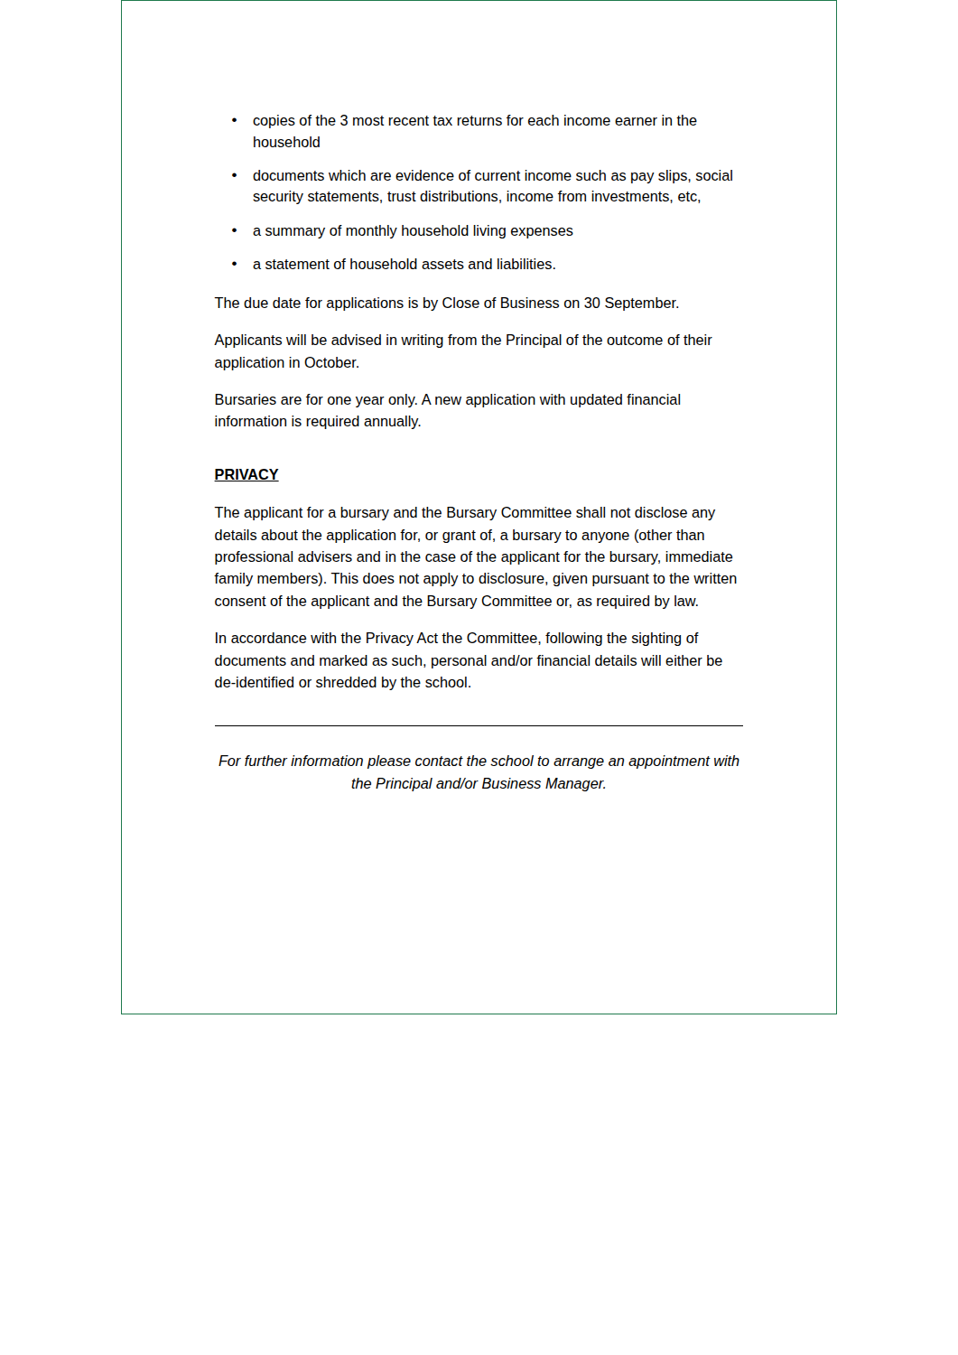copies of the 3 most recent tax returns for each income earner in the household
documents which are evidence of current income such as pay slips, social security statements, trust distributions, income from investments, etc,
a summary of monthly household living expenses
a statement of household assets and liabilities.
The due date for applications is by Close of Business on 30 September.
Applicants will be advised in writing from the Principal of the outcome of their application in October.
Bursaries are for one year only. A new application with updated financial information is required annually.
PRIVACY
The applicant for a bursary and the Bursary Committee shall not disclose any details about the application for, or grant of, a bursary to anyone (other than professional advisers and in the case of the applicant for the bursary, immediate family members). This does not apply to disclosure, given pursuant to the written consent of the applicant and the Bursary Committee or, as required by law.
In accordance with the Privacy Act the Committee, following the sighting of documents and marked as such, personal and/or financial details will either be de-identified or shredded by the school.
For further information please contact the school to arrange an appointment with the Principal and/or Business Manager.